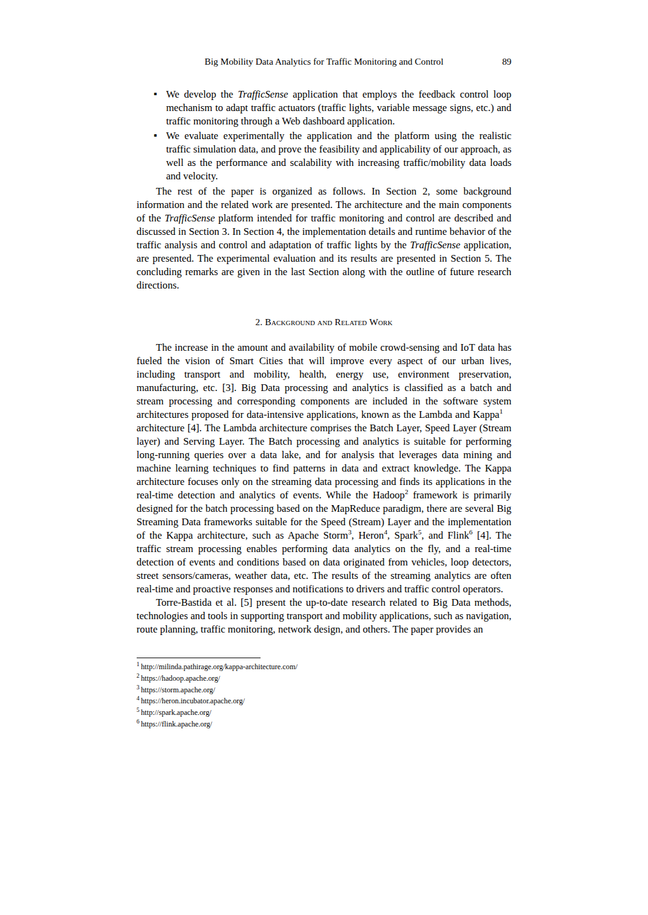Big Mobility Data Analytics for Traffic Monitoring and Control 89
We develop the TrafficSense application that employs the feedback control loop mechanism to adapt traffic actuators (traffic lights, variable message signs, etc.) and traffic monitoring through a Web dashboard application.
We evaluate experimentally the application and the platform using the realistic traffic simulation data, and prove the feasibility and applicability of our approach, as well as the performance and scalability with increasing traffic/mobility data loads and velocity.
The rest of the paper is organized as follows. In Section 2, some background information and the related work are presented. The architecture and the main components of the TrafficSense platform intended for traffic monitoring and control are described and discussed in Section 3. In Section 4, the implementation details and runtime behavior of the traffic analysis and control and adaptation of traffic lights by the TrafficSense application, are presented. The experimental evaluation and its results are presented in Section 5. The concluding remarks are given in the last Section along with the outline of future research directions.
2. Background and Related Work
The increase in the amount and availability of mobile crowd-sensing and IoT data has fueled the vision of Smart Cities that will improve every aspect of our urban lives, including transport and mobility, health, energy use, environment preservation, manufacturing, etc. [3]. Big Data processing and analytics is classified as a batch and stream processing and corresponding components are included in the software system architectures proposed for data-intensive applications, known as the Lambda and Kappa1 architecture [4]. The Lambda architecture comprises the Batch Layer, Speed Layer (Stream layer) and Serving Layer. The Batch processing and analytics is suitable for performing long-running queries over a data lake, and for analysis that leverages data mining and machine learning techniques to find patterns in data and extract knowledge. The Kappa architecture focuses only on the streaming data processing and finds its applications in the real-time detection and analytics of events. While the Hadoop2 framework is primarily designed for the batch processing based on the MapReduce paradigm, there are several Big Streaming Data frameworks suitable for the Speed (Stream) Layer and the implementation of the Kappa architecture, such as Apache Storm3, Heron4, Spark5, and Flink6 [4]. The traffic stream processing enables performing data analytics on the fly, and a real-time detection of events and conditions based on data originated from vehicles, loop detectors, street sensors/cameras, weather data, etc. The results of the streaming analytics are often real-time and proactive responses and notifications to drivers and traffic control operators.
Torre-Bastida et al. [5] present the up-to-date research related to Big Data methods, technologies and tools in supporting transport and mobility applications, such as navigation, route planning, traffic monitoring, network design, and others. The paper provides an
1http://milinda.pathirage.org/kappa-architecture.com/
2https://hadoop.apache.org/
3https://storm.apache.org/
4https://heron.incubator.apache.org/
5http://spark.apache.org/
6https://flink.apache.org/